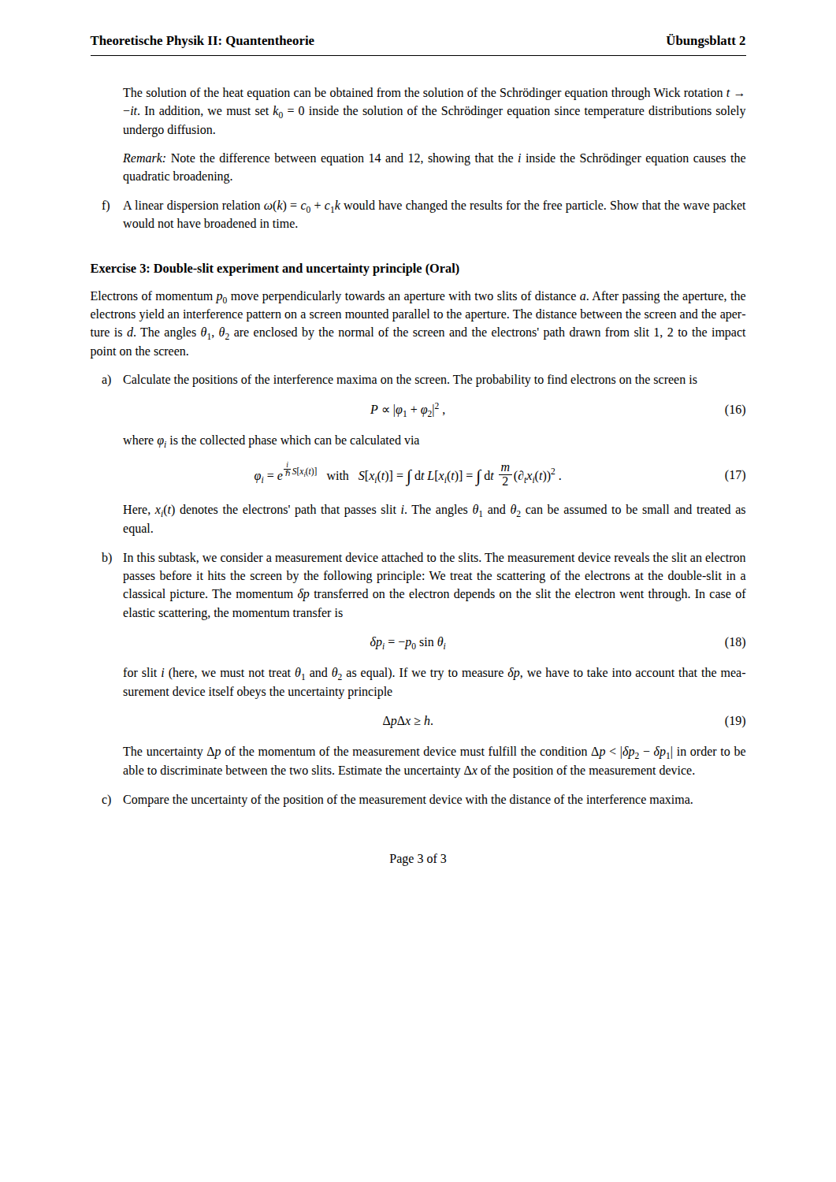Theoretische Physik II: Quantentheorie
Übungsblatt 2
The solution of the heat equation can be obtained from the solution of the Schrödinger equation through Wick rotation t → −it. In addition, we must set k0 = 0 inside the solution of the Schrödinger equation since temperature distributions solely undergo diffusion.
Remark: Note the difference between equation 14 and 12, showing that the i inside the Schrödinger equation causes the quadratic broadening.
f) A linear dispersion relation ω(k) = c0 + c1k would have changed the results for the free particle. Show that the wave packet would not have broadened in time.
Exercise 3: Double-slit experiment and uncertainty principle (Oral)
Electrons of momentum p0 move perpendicularly towards an aperture with two slits of distance a. After passing the aperture, the electrons yield an interference pattern on a screen mounted parallel to the aperture. The distance between the screen and the aperture is d. The angles θ1, θ2 are enclosed by the normal of the screen and the electrons' path drawn from slit 1, 2 to the impact point on the screen.
a) Calculate the positions of the interference maxima on the screen. The probability to find electrons on the screen is
P ∝ |φ1 + φ2|2 ,
(16)
where φi is the collected phase which can be calculated via
φi = eiℏ S[xi(t)] with S[xi(t)] = ∫ dt L[xi(t)] = ∫ dt m 2(∂txi(t))2 .
(17)
Here, xi(t) denotes the electrons' path that passes slit i. The angles θ1 and θ2 can be assumed to be small and treated as equal.
b) In this subtask, we consider a measurement device attached to the slits. The measurement device reveals the slit an electron passes before it hits the screen by the following principle: We treat the scattering of the electrons at the double-slit in a classical picture. The momentum δp transferred on the electron depends on the slit the electron went through. In case of elastic scattering, the momentum transfer is
δpi = −p0 sin θi
(18)
for slit i (here, we must not treat θ1 and θ2 as equal). If we try to measure δp, we have to take into account that the measurement device itself obeys the uncertainty principle
Δp Δx ≥ h.
(19)
The uncertainty Δp of the momentum of the measurement device must fulfill the condition Δp < |δp2 − δp1| in order to be able to discriminate between the two slits. Estimate the uncertainty Δx of the position of the measurement device.
c) Compare the uncertainty of the position of the measurement device with the distance of the interference maxima.
Page 3 of 3